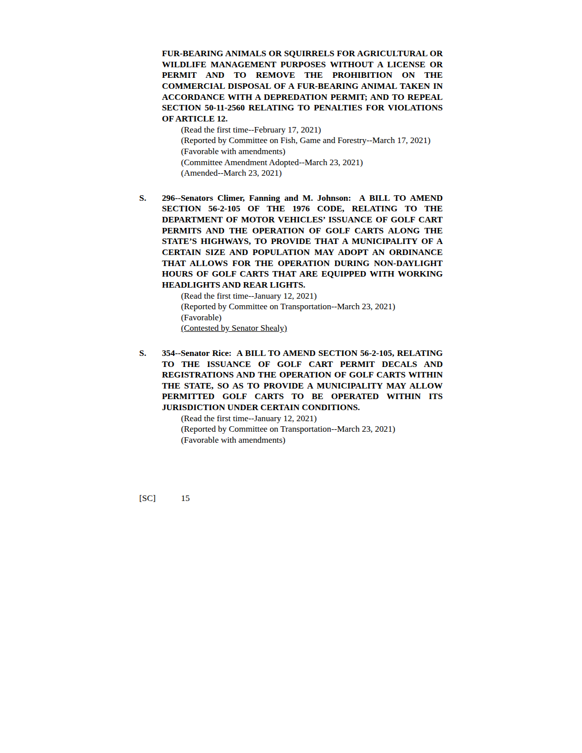FUR-BEARING ANIMALS OR SQUIRRELS FOR AGRICULTURAL OR WILDLIFE MANAGEMENT PURPOSES WITHOUT A LICENSE OR PERMIT AND TO REMOVE THE PROHIBITION ON THE COMMERCIAL DISPOSAL OF A FUR-BEARING ANIMAL TAKEN IN ACCORDANCE WITH A DEPREDATION PERMIT; AND TO REPEAL SECTION 50-11-2560 RELATING TO PENALTIES FOR VIOLATIONS OF ARTICLE 12.
(Read the first time--February 17, 2021)
(Reported by Committee on Fish, Game and Forestry--March 17, 2021)
(Favorable with amendments)
(Committee Amendment Adopted--March 23, 2021)
(Amended--March 23, 2021)
S.
296--Senators Climer, Fanning and M. Johnson: A BILL TO AMEND SECTION 56-2-105 OF THE 1976 CODE, RELATING TO THE DEPARTMENT OF MOTOR VEHICLES’ ISSUANCE OF GOLF CART PERMITS AND THE OPERATION OF GOLF CARTS ALONG THE STATE’S HIGHWAYS, TO PROVIDE THAT A MUNICIPALITY OF A CERTAIN SIZE AND POPULATION MAY ADOPT AN ORDINANCE THAT ALLOWS FOR THE OPERATION DURING NON-DAYLIGHT HOURS OF GOLF CARTS THAT ARE EQUIPPED WITH WORKING HEADLIGHTS AND REAR LIGHTS.
(Read the first time--January 12, 2021)
(Reported by Committee on Transportation--March 23, 2021)
(Favorable)
(Contested by Senator Shealy)
S.
354--Senator Rice: A BILL TO AMEND SECTION 56-2-105, RELATING TO THE ISSUANCE OF GOLF CART PERMIT DECALS AND REGISTRATIONS AND THE OPERATION OF GOLF CARTS WITHIN THE STATE, SO AS TO PROVIDE A MUNICIPALITY MAY ALLOW PERMITTED GOLF CARTS TO BE OPERATED WITHIN ITS JURISDICTION UNDER CERTAIN CONDITIONS.
(Read the first time--January 12, 2021)
(Reported by Committee on Transportation--March 23, 2021)
(Favorable with amendments)
[SC]
15